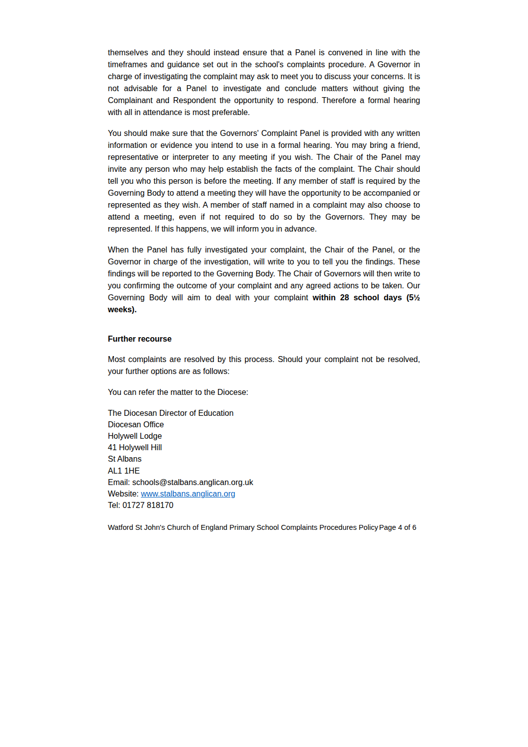themselves and they should instead ensure that a Panel is convened in line with the timeframes and guidance set out in the school's complaints procedure. A Governor in charge of investigating the complaint may ask to meet you to discuss your concerns. It is not advisable for a Panel to investigate and conclude matters without giving the Complainant and Respondent the opportunity to respond. Therefore a formal hearing with all in attendance is most preferable.
You should make sure that the Governors' Complaint Panel is provided with any written information or evidence you intend to use in a formal hearing. You may bring a friend, representative or interpreter to any meeting if you wish. The Chair of the Panel may invite any person who may help establish the facts of the complaint. The Chair should tell you who this person is before the meeting. If any member of staff is required by the Governing Body to attend a meeting they will have the opportunity to be accompanied or represented as they wish. A member of staff named in a complaint may also choose to attend a meeting, even if not required to do so by the Governors. They may be represented. If this happens, we will inform you in advance.
When the Panel has fully investigated your complaint, the Chair of the Panel, or the Governor in charge of the investigation, will write to you to tell you the findings. These findings will be reported to the Governing Body. The Chair of Governors will then write to you confirming the outcome of your complaint and any agreed actions to be taken. Our Governing Body will aim to deal with your complaint within 28 school days (5½ weeks).
Further recourse
Most complaints are resolved by this process. Should your complaint not be resolved, your further options are as follows:
You can refer the matter to the Diocese:
The Diocesan Director of Education
Diocesan Office
Holywell Lodge
41 Holywell Hill
St Albans
AL1 1HE
Email: schools@stalbans.anglican.org.uk
Website: www.stalbans.anglican.org
Tel: 01727 818170
Watford St John's Church of England Primary School Complaints Procedures Policy Page 4 of 6